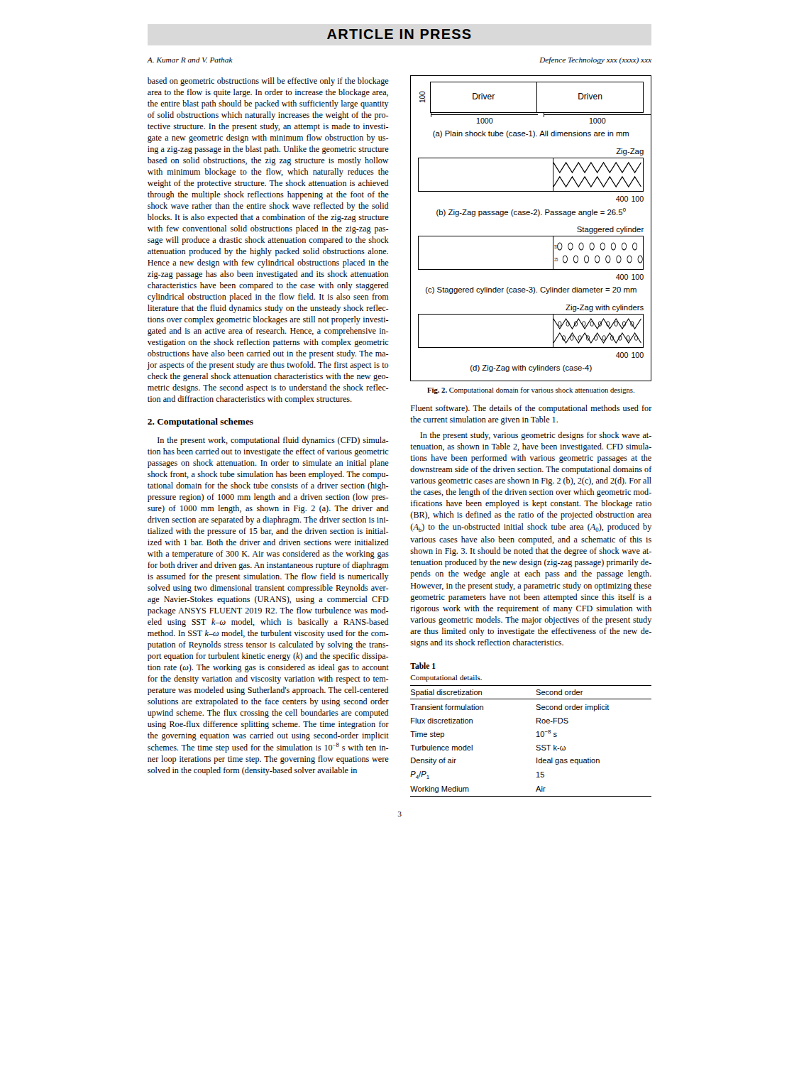ARTICLE IN PRESS
A. Kumar R and V. Pathak
Defence Technology xxx (xxxx) xxx
based on geometric obstructions will be effective only if the blockage area to the flow is quite large. In order to increase the blockage area, the entire blast path should be packed with sufficiently large quantity of solid obstructions which naturally increases the weight of the protective structure. In the present study, an attempt is made to investigate a new geometric design with minimum flow obstruction by using a zig-zag passage in the blast path. Unlike the geometric structure based on solid obstructions, the zig zag structure is mostly hollow with minimum blockage to the flow, which naturally reduces the weight of the protective structure. The shock attenuation is achieved through the multiple shock reflections happening at the foot of the shock wave rather than the entire shock wave reflected by the solid blocks. It is also expected that a combination of the zig-zag structure with few conventional solid obstructions placed in the zig-zag passage will produce a drastic shock attenuation compared to the shock attenuation produced by the highly packed solid obstructions alone. Hence a new design with few cylindrical obstructions placed in the zig-zag passage has also been investigated and its shock attenuation characteristics have been compared to the case with only staggered cylindrical obstruction placed in the flow field. It is also seen from literature that the fluid dynamics study on the unsteady shock reflections over complex geometric blockages are still not properly investigated and is an active area of research. Hence, a comprehensive investigation on the shock reflection patterns with complex geometric obstructions have also been carried out in the present study. The major aspects of the present study are thus twofold. The first aspect is to check the general shock attenuation characteristics with the new geometric designs. The second aspect is to understand the shock reflection and diffraction characteristics with complex structures.
2. Computational schemes
In the present work, computational fluid dynamics (CFD) simulation has been carried out to investigate the effect of various geometric passages on shock attenuation. In order to simulate an initial plane shock front, a shock tube simulation has been employed. The computational domain for the shock tube consists of a driver section (high-pressure region) of 1000 mm length and a driven section (low pressure) of 1000 mm length, as shown in Fig. 2 (a). The driver and driven section are separated by a diaphragm. The driver section is initialized with the pressure of 15 bar, and the driven section is initialized with 1 bar. Both the driver and driven sections were initialized with a temperature of 300 K. Air was considered as the working gas for both driver and driven gas. An instantaneous rupture of diaphragm is assumed for the present simulation. The flow field is numerically solved using two dimensional transient compressible Reynolds average Navier-Stokes equations (URANS), using a commercial CFD package ANSYS FLUENT 2019 R2. The flow turbulence was modeled using SST k–ω model, which is basically a RANS-based method. In SST k–ω model, the turbulent viscosity used for the computation of Reynolds stress tensor is calculated by solving the transport equation for turbulent kinetic energy (k) and the specific dissipation rate (ω). The working gas is considered as ideal gas to account for the density variation and viscosity variation with respect to temperature was modeled using Sutherland's approach. The cell-centered solutions are extrapolated to the face centers by using second order upwind scheme. The flux crossing the cell boundaries are computed using Roe-flux difference splitting scheme. The time integration for the governing equation was carried out using second-order implicit schemes. The time step used for the simulation is 10−8 s with ten inner loop iterations per time step. The governing flow equations were solved in the coupled form (density-based solver available in
100
Driver
Driven
1000
1000
(a) Plain shock tube (case-1). All dimensions are in mm
Zig-Zag
400100
(b) Zig-Zag passage (case-2). Passage angle = 26.5o
Staggered cylinder
50 25
400100
(c) Staggered cylinder (case-3). Cylinder diameter = 20 mm
Zig-Zag with cylinders
400100
(d) Zig-Zag with cylinders (case-4)
Fig. 2. Computational domain for various shock attenuation designs.
Fluent software). The details of the computational methods used for the current simulation are given in Table 1.
In the present study, various geometric designs for shock wave attenuation, as shown in Table 2, have been investigated. CFD simulations have been performed with various geometric passages at the downstream side of the driven section. The computational domains of various geometric cases are shown in Fig. 2 (b), 2(c), and 2(d). For all the cases, the length of the driven section over which geometric modifications have been employed is kept constant. The blockage ratio (BR), which is defined as the ratio of the projected obstruction area (Ab) to the un-obstructed initial shock tube area (A0), produced by various cases have also been computed, and a schematic of this is shown in Fig. 3. It should be noted that the degree of shock wave attenuation produced by the new design (zig-zag passage) primarily depends on the wedge angle at each pass and the passage length. However, in the present study, a parametric study on optimizing these geometric parameters have not been attempted since this itself is a rigorous work with the requirement of many CFD simulation with various geometric models. The major objectives of the present study are thus limited only to investigate the effectiveness of the new designs and its shock reflection characteristics.
Table 1
Computational details.
| Spatial discretization | Second order |
| --- | --- |
| Transient formulation | Second order implicit |
| Flux discretization | Roe-FDS |
| Time step | 10 −8 s |
| Turbulence model | SST k-ω |
| Density of air | Ideal gas equation |
| P 4 / P 1 | 15 |
| Working Medium | Air |
3